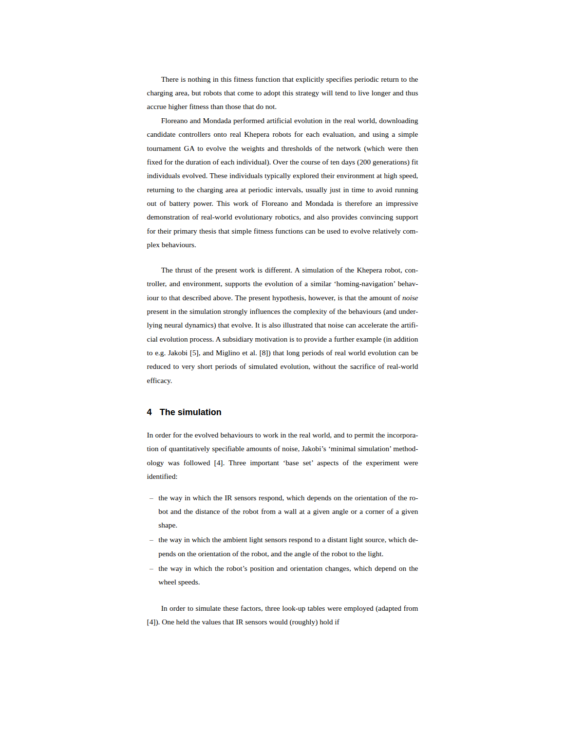There is nothing in this fitness function that explicitly specifies periodic return to the charging area, but robots that come to adopt this strategy will tend to live longer and thus accrue higher fitness than those that do not.
Floreano and Mondada performed artificial evolution in the real world, downloading candidate controllers onto real Khepera robots for each evaluation, and using a simple tournament GA to evolve the weights and thresholds of the network (which were then fixed for the duration of each individual). Over the course of ten days (200 generations) fit individuals evolved. These individuals typically explored their environment at high speed, returning to the charging area at periodic intervals, usually just in time to avoid running out of battery power. This work of Floreano and Mondada is therefore an impressive demonstration of real-world evolutionary robotics, and also provides convincing support for their primary thesis that simple fitness functions can be used to evolve relatively complex behaviours.
The thrust of the present work is different. A simulation of the Khepera robot, controller, and environment, supports the evolution of a similar ‘homing-navigation’ behaviour to that described above. The present hypothesis, however, is that the amount of noise present in the simulation strongly influences the complexity of the behaviours (and underlying neural dynamics) that evolve. It is also illustrated that noise can accelerate the artificial evolution process. A subsidiary motivation is to provide a further example (in addition to e.g. Jakobi [5], and Miglino et al. [8]) that long periods of real world evolution can be reduced to very short periods of simulated evolution, without the sacrifice of real-world efficacy.
4 The simulation
In order for the evolved behaviours to work in the real world, and to permit the incorporation of quantitatively specifiable amounts of noise, Jakobi’s ‘minimal simulation’ methodology was followed [4]. Three important ‘base set’ aspects of the experiment were identified:
the way in which the IR sensors respond, which depends on the orientation of the robot and the distance of the robot from a wall at a given angle or a corner of a given shape.
the way in which the ambient light sensors respond to a distant light source, which depends on the orientation of the robot, and the angle of the robot to the light.
the way in which the robot’s position and orientation changes, which depend on the wheel speeds.
In order to simulate these factors, three look-up tables were employed (adapted from [4]). One held the values that IR sensors would (roughly) hold if